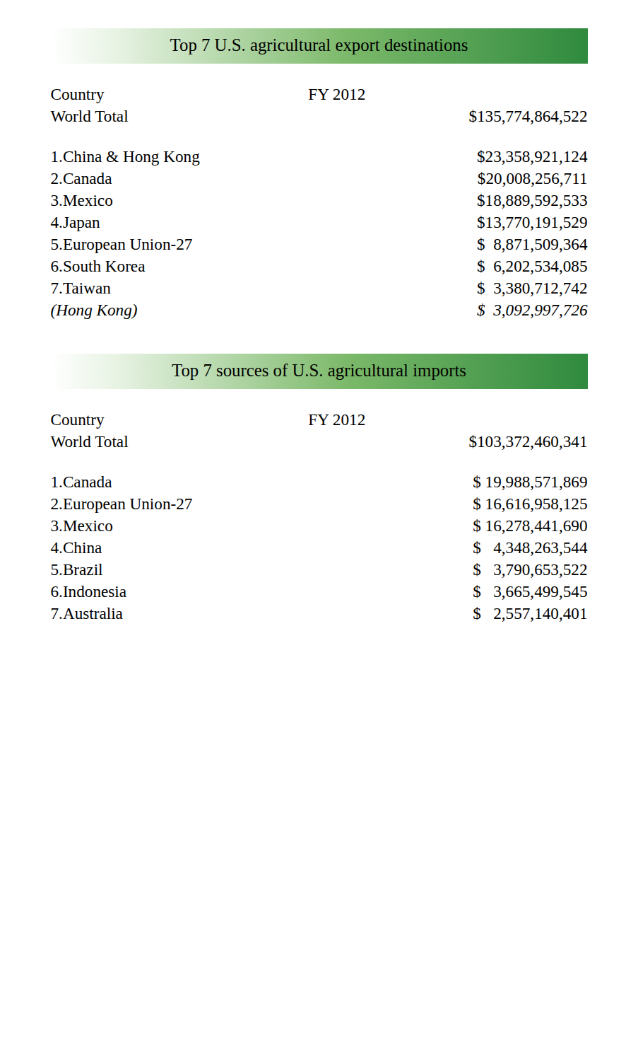Top 7 U.S. agricultural export destinations
| Country | FY 2012 | |
| World Total | | $135,774,864,522 |
| 1.China & Hong Kong | | $23,358,921,124 |
| 2.Canada | | $20,008,256,711 |
| 3.Mexico | | $18,889,592,533 |
| 4.Japan | | $13,770,191,529 |
| 5.European Union-27 | | $ 8,871,509,364 |
| 6.South Korea | | $ 6,202,534,085 |
| 7.Taiwan | | $ 3,380,712,742 |
| (Hong Kong) | | $ 3,092,997,726 |
Top 7 sources of U.S. agricultural imports
| Country | FY 2012 | |
| World Total | | $103,372,460,341 |
| 1.Canada | | $ 19,988,571,869 |
| 2.European Union-27 | | $ 16,616,958,125 |
| 3.Mexico | | $ 16,278,441,690 |
| 4.China | | $ 4,348,263,544 |
| 5.Brazil | | $ 3,790,653,522 |
| 6.Indonesia | | $ 3,665,499,545 |
| 7.Australia | | $ 2,557,140,401 |